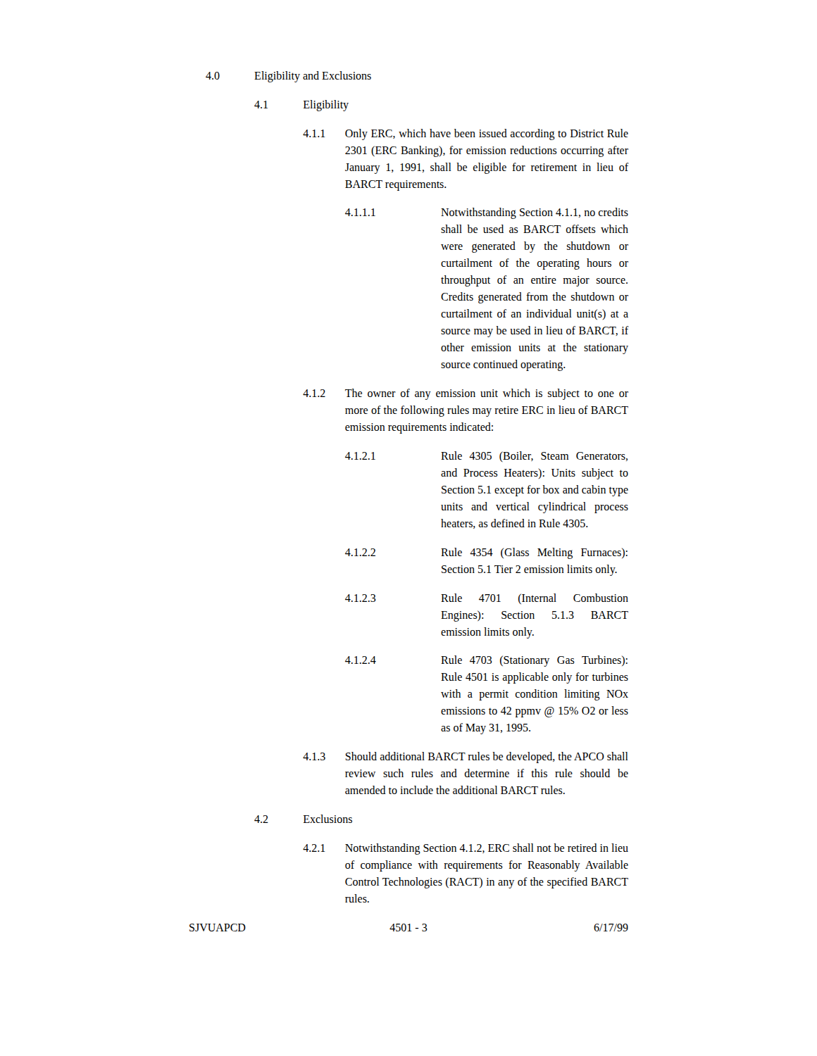4.0
Eligibility and Exclusions
4.1
Eligibility
4.1.1
Only ERC, which have been issued according to District Rule 2301 (ERC Banking), for emission reductions occurring after January 1, 1991, shall be eligible for retirement in lieu of BARCT requirements.
4.1.1.1
Notwithstanding Section 4.1.1, no credits shall be used as BARCT offsets which were generated by the shutdown or curtailment of the operating hours or throughput of an entire major source. Credits generated from the shutdown or curtailment of an individual unit(s) at a source may be used in lieu of BARCT, if other emission units at the stationary source continued operating.
4.1.2
The owner of any emission unit which is subject to one or more of the following rules may retire ERC in lieu of BARCT emission requirements indicated:
4.1.2.1
Rule 4305 (Boiler, Steam Generators, and Process Heaters): Units subject to Section 5.1 except for box and cabin type units and vertical cylindrical process heaters, as defined in Rule 4305.
4.1.2.2
Rule 4354 (Glass Melting Furnaces): Section 5.1 Tier 2 emission limits only.
4.1.2.3
Rule 4701 (Internal Combustion Engines): Section 5.1.3 BARCT emission limits only.
4.1.2.4
Rule 4703 (Stationary Gas Turbines): Rule 4501 is applicable only for turbines with a permit condition limiting NOx emissions to 42 ppmv @ 15% O2 or less as of May 31, 1995.
4.1.3
Should additional BARCT rules be developed, the APCO shall review such rules and determine if this rule should be amended to include the additional BARCT rules.
4.2
Exclusions
4.2.1
Notwithstanding Section 4.1.2, ERC shall not be retired in lieu of compliance with requirements for Reasonably Available Control Technologies (RACT) in any of the specified BARCT rules.
SJVUAPCD 4501 - 3 6/17/99